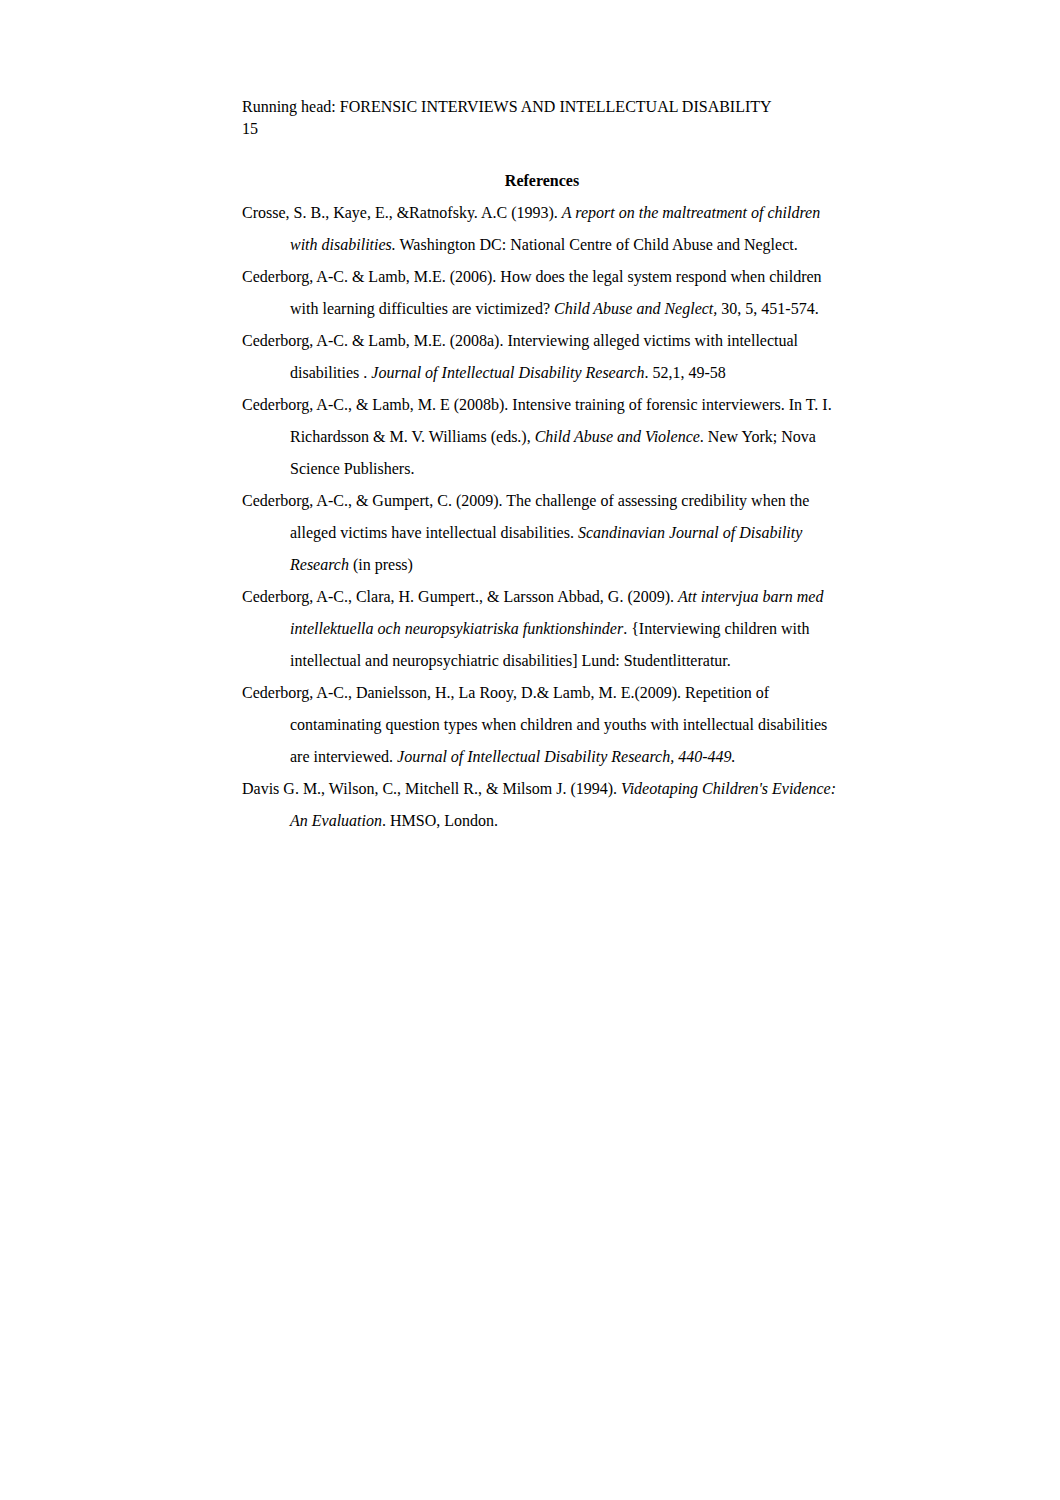Running head: FORENSIC INTERVIEWS AND INTELLECTUAL DISABILITY
15
References
Crosse, S. B., Kaye, E., &Ratnofsky. A.C (1993). A report on the maltreatment of children with disabilities. Washington DC: National Centre of Child Abuse and Neglect.
Cederborg, A-C. & Lamb, M.E. (2006). How does the legal system respond when children with learning difficulties are victimized? Child Abuse and Neglect, 30, 5, 451-574.
Cederborg, A-C. & Lamb, M.E. (2008a). Interviewing alleged victims with intellectual disabilities . Journal of Intellectual Disability Research. 52,1, 49-58
Cederborg, A-C., & Lamb, M. E (2008b). Intensive training of forensic interviewers. In T. I. Richardsson & M. V. Williams (eds.), Child Abuse and Violence. New York; Nova Science Publishers.
Cederborg, A-C., & Gumpert, C. (2009). The challenge of assessing credibility when the alleged victims have intellectual disabilities. Scandinavian Journal of Disability Research (in press)
Cederborg, A-C., Clara, H. Gumpert., & Larsson Abbad, G. (2009). Att intervjua barn med intellektuella och neuropsykiatriska funktionshinder. {Interviewing children with intellectual and neuropsychiatric disabilities] Lund: Studentlitteratur.
Cederborg, A-C., Danielsson, H., La Rooy, D.& Lamb, M. E.(2009). Repetition of contaminating question types when children and youths with intellectual disabilities are interviewed. Journal of Intellectual Disability Research, 440-449.
Davis G. M., Wilson, C., Mitchell R., & Milsom J. (1994). Videotaping Children's Evidence: An Evaluation. HMSO, London.